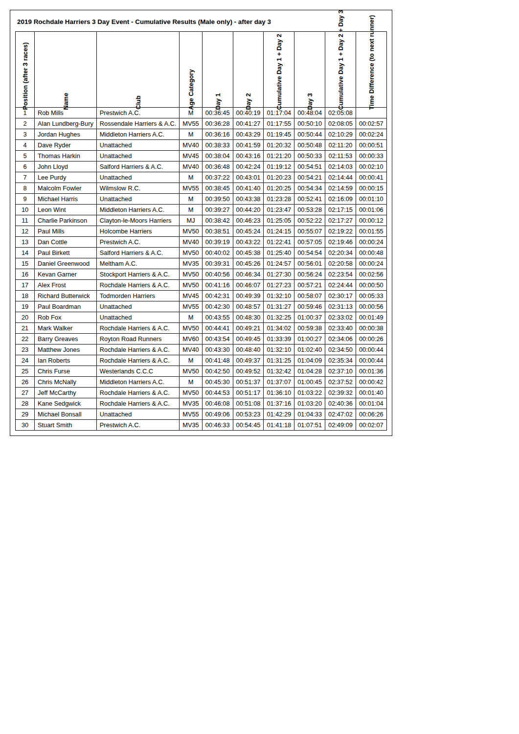2019 Rochdale Harriers 3 Day Event - Cumulative Results (Male only) - after day 3
| Position (after 3 races) | Name | Club | Age Category | Day 1 | Day 2 | Cumulative Day 1 + Day 2 | Day 3 | Cumulative Day 1 + Day 2 + Day 3 | Time Difference (to next runner) |
| --- | --- | --- | --- | --- | --- | --- | --- | --- | --- |
| 1 | Rob Mills | Prestwich A.C. | M | 00:36:45 | 00:40:19 | 01:17:04 | 00:48:04 | 02:05:08 | |
| 2 | Alan Lundberg-Bury | Rossendale Harriers & A.C. | MV55 | 00:36:28 | 00:41:27 | 01:17:55 | 00:50:10 | 02:08:05 | 00:02:57 |
| 3 | Jordan Hughes | Middleton Harriers A.C. | M | 00:36:16 | 00:43:29 | 01:19:45 | 00:50:44 | 02:10:29 | 00:02:24 |
| 4 | Dave Ryder | Unattached | MV40 | 00:38:33 | 00:41:59 | 01:20:32 | 00:50:48 | 02:11:20 | 00:00:51 |
| 5 | Thomas Harkin | Unattached | MV45 | 00:38:04 | 00:43:16 | 01:21:20 | 00:50:33 | 02:11:53 | 00:00:33 |
| 6 | John Lloyd | Salford Harriers & A.C. | MV40 | 00:36:48 | 00:42:24 | 01:19:12 | 00:54:51 | 02:14:03 | 00:02:10 |
| 7 | Lee Purdy | Unattached | M | 00:37:22 | 00:43:01 | 01:20:23 | 00:54:21 | 02:14:44 | 00:00:41 |
| 8 | Malcolm Fowler | Wilmslow R.C. | MV55 | 00:38:45 | 00:41:40 | 01:20:25 | 00:54:34 | 02:14:59 | 00:00:15 |
| 9 | Michael Harris | Unattached | M | 00:39:50 | 00:43:38 | 01:23:28 | 00:52:41 | 02:16:09 | 00:01:10 |
| 10 | Leon Wint | Middleton Harriers A.C. | M | 00:39:27 | 00:44:20 | 01:23:47 | 00:53:28 | 02:17:15 | 00:01:06 |
| 11 | Charlie Parkinson | Clayton-le-Moors Harriers | MJ | 00:38:42 | 00:46:23 | 01:25:05 | 00:52:22 | 02:17:27 | 00:00:12 |
| 12 | Paul Mills | Holcombe Harriers | MV50 | 00:38:51 | 00:45:24 | 01:24:15 | 00:55:07 | 02:19:22 | 00:01:55 |
| 13 | Dan Cottle | Prestwich A.C. | MV40 | 00:39:19 | 00:43:22 | 01:22:41 | 00:57:05 | 02:19:46 | 00:00:24 |
| 14 | Paul Birkett | Salford Harriers & A.C. | MV50 | 00:40:02 | 00:45:38 | 01:25:40 | 00:54:54 | 02:20:34 | 00:00:48 |
| 15 | Daniel Greenwood | Meltham A.C. | MV35 | 00:39:31 | 00:45:26 | 01:24:57 | 00:56:01 | 02:20:58 | 00:00:24 |
| 16 | Kevan Garner | Stockport Harriers & A.C. | MV50 | 00:40:56 | 00:46:34 | 01:27:30 | 00:56:24 | 02:23:54 | 00:02:56 |
| 17 | Alex Frost | Rochdale Harriers & A.C. | MV50 | 00:41:16 | 00:46:07 | 01:27:23 | 00:57:21 | 02:24:44 | 00:00:50 |
| 18 | Richard Butterwick | Todmorden Harriers | MV45 | 00:42:31 | 00:49:39 | 01:32:10 | 00:58:07 | 02:30:17 | 00:05:33 |
| 19 | Paul Boardman | Unattached | MV55 | 00:42:30 | 00:48:57 | 01:31:27 | 00:59:46 | 02:31:13 | 00:00:56 |
| 20 | Rob Fox | Unattached | M | 00:43:55 | 00:48:30 | 01:32:25 | 01:00:37 | 02:33:02 | 00:01:49 |
| 21 | Mark Walker | Rochdale Harriers & A.C. | MV50 | 00:44:41 | 00:49:21 | 01:34:02 | 00:59:38 | 02:33:40 | 00:00:38 |
| 22 | Barry Greaves | Royton Road Runners | MV60 | 00:43:54 | 00:49:45 | 01:33:39 | 01:00:27 | 02:34:06 | 00:00:26 |
| 23 | Matthew Jones | Rochdale Harriers & A.C. | MV40 | 00:43:30 | 00:48:40 | 01:32:10 | 01:02:40 | 02:34:50 | 00:00:44 |
| 24 | Ian Roberts | Rochdale Harriers & A.C. | M | 00:41:48 | 00:49:37 | 01:31:25 | 01:04:09 | 02:35:34 | 00:00:44 |
| 25 | Chris Furse | Westerlands C.C.C | MV50 | 00:42:50 | 00:49:52 | 01:32:42 | 01:04:28 | 02:37:10 | 00:01:36 |
| 26 | Chris McNally | Middleton Harriers A.C. | M | 00:45:30 | 00:51:37 | 01:37:07 | 01:00:45 | 02:37:52 | 00:00:42 |
| 27 | Jeff McCarthy | Rochdale Harriers & A.C. | MV50 | 00:44:53 | 00:51:17 | 01:36:10 | 01:03:22 | 02:39:32 | 00:01:40 |
| 28 | Kane Sedgwick | Rochdale Harriers & A.C. | MV35 | 00:46:08 | 00:51:08 | 01:37:16 | 01:03:20 | 02:40:36 | 00:01:04 |
| 29 | Michael Bonsall | Unattached | MV55 | 00:49:06 | 00:53:23 | 01:42:29 | 01:04:33 | 02:47:02 | 00:06:26 |
| 30 | Stuart Smith | Prestwich A.C. | MV35 | 00:46:33 | 00:54:45 | 01:41:18 | 01:07:51 | 02:49:09 | 00:02:07 |